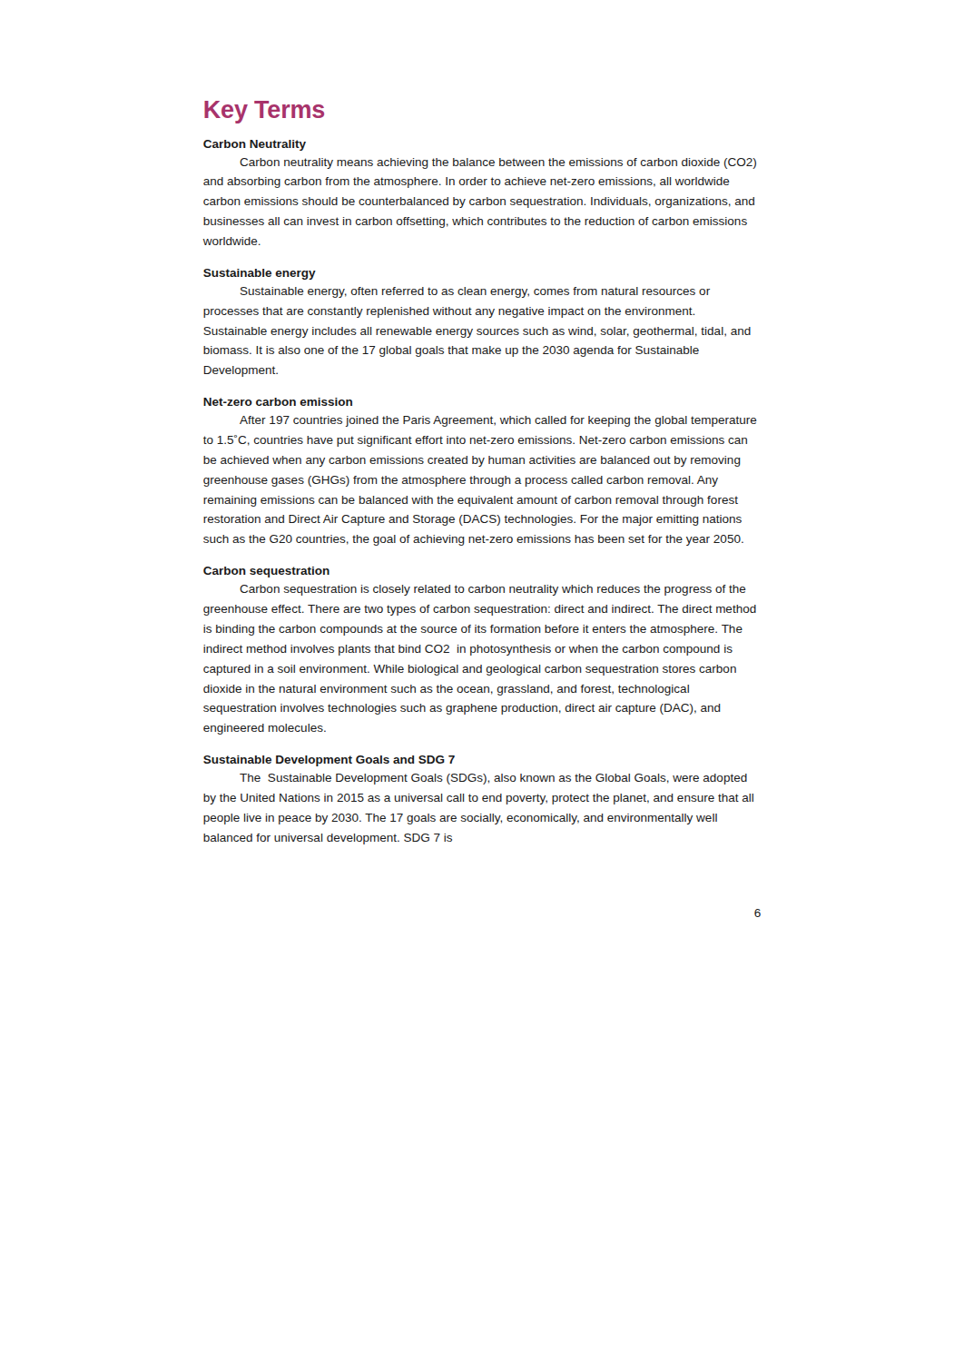Key Terms
Carbon Neutrality
Carbon neutrality means achieving the balance between the emissions of carbon dioxide (CO2) and absorbing carbon from the atmosphere. In order to achieve net-zero emissions, all worldwide carbon emissions should be counterbalanced by carbon sequestration. Individuals, organizations, and businesses all can invest in carbon offsetting, which contributes to the reduction of carbon emissions worldwide.
Sustainable energy
Sustainable energy, often referred to as clean energy, comes from natural resources or processes that are constantly replenished without any negative impact on the environment. Sustainable energy includes all renewable energy sources such as wind, solar, geothermal, tidal, and biomass. It is also one of the 17 global goals that make up the 2030 agenda for Sustainable Development.
Net-zero carbon emission
After 197 countries joined the Paris Agreement, which called for keeping the global temperature to 1.5˚C, countries have put significant effort into net-zero emissions. Net-zero carbon emissions can be achieved when any carbon emissions created by human activities are balanced out by removing greenhouse gases (GHGs) from the atmosphere through a process called carbon removal. Any remaining emissions can be balanced with the equivalent amount of carbon removal through forest restoration and Direct Air Capture and Storage (DACS) technologies. For the major emitting nations such as the G20 countries, the goal of achieving net-zero emissions has been set for the year 2050.
Carbon sequestration
Carbon sequestration is closely related to carbon neutrality which reduces the progress of the greenhouse effect. There are two types of carbon sequestration: direct and indirect. The direct method is binding the carbon compounds at the source of its formation before it enters the atmosphere. The indirect method involves plants that bind CO2 in photosynthesis or when the carbon compound is captured in a soil environment. While biological and geological carbon sequestration stores carbon dioxide in the natural environment such as the ocean, grassland, and forest, technological sequestration involves technologies such as graphene production, direct air capture (DAC), and engineered molecules.
Sustainable Development Goals and SDG 7
The Sustainable Development Goals (SDGs), also known as the Global Goals, were adopted by the United Nations in 2015 as a universal call to end poverty, protect the planet, and ensure that all people live in peace by 2030. The 17 goals are socially, economically, and environmentally well balanced for universal development. SDG 7 is
6